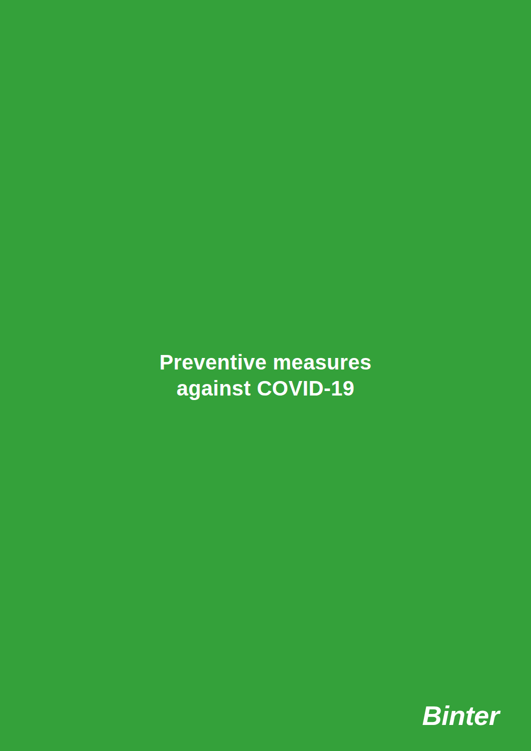Preventive measures against COVID-19
Binter